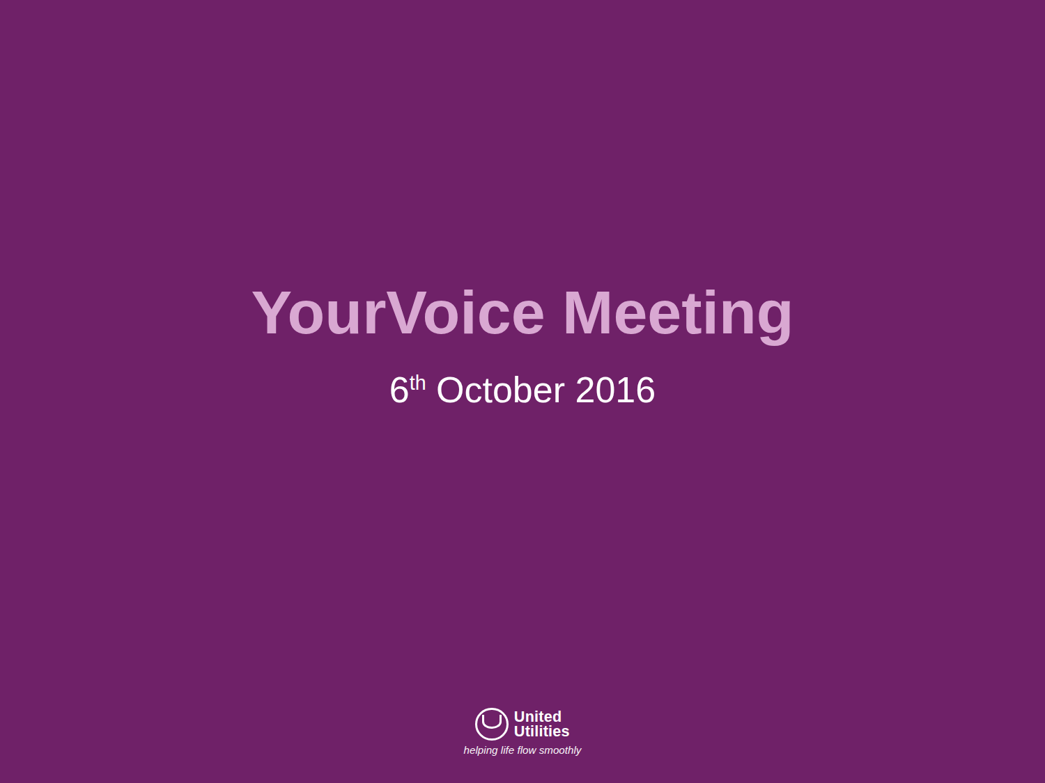YourVoice Meeting
6th October 2016
United Utilities
helping life flow smoothly